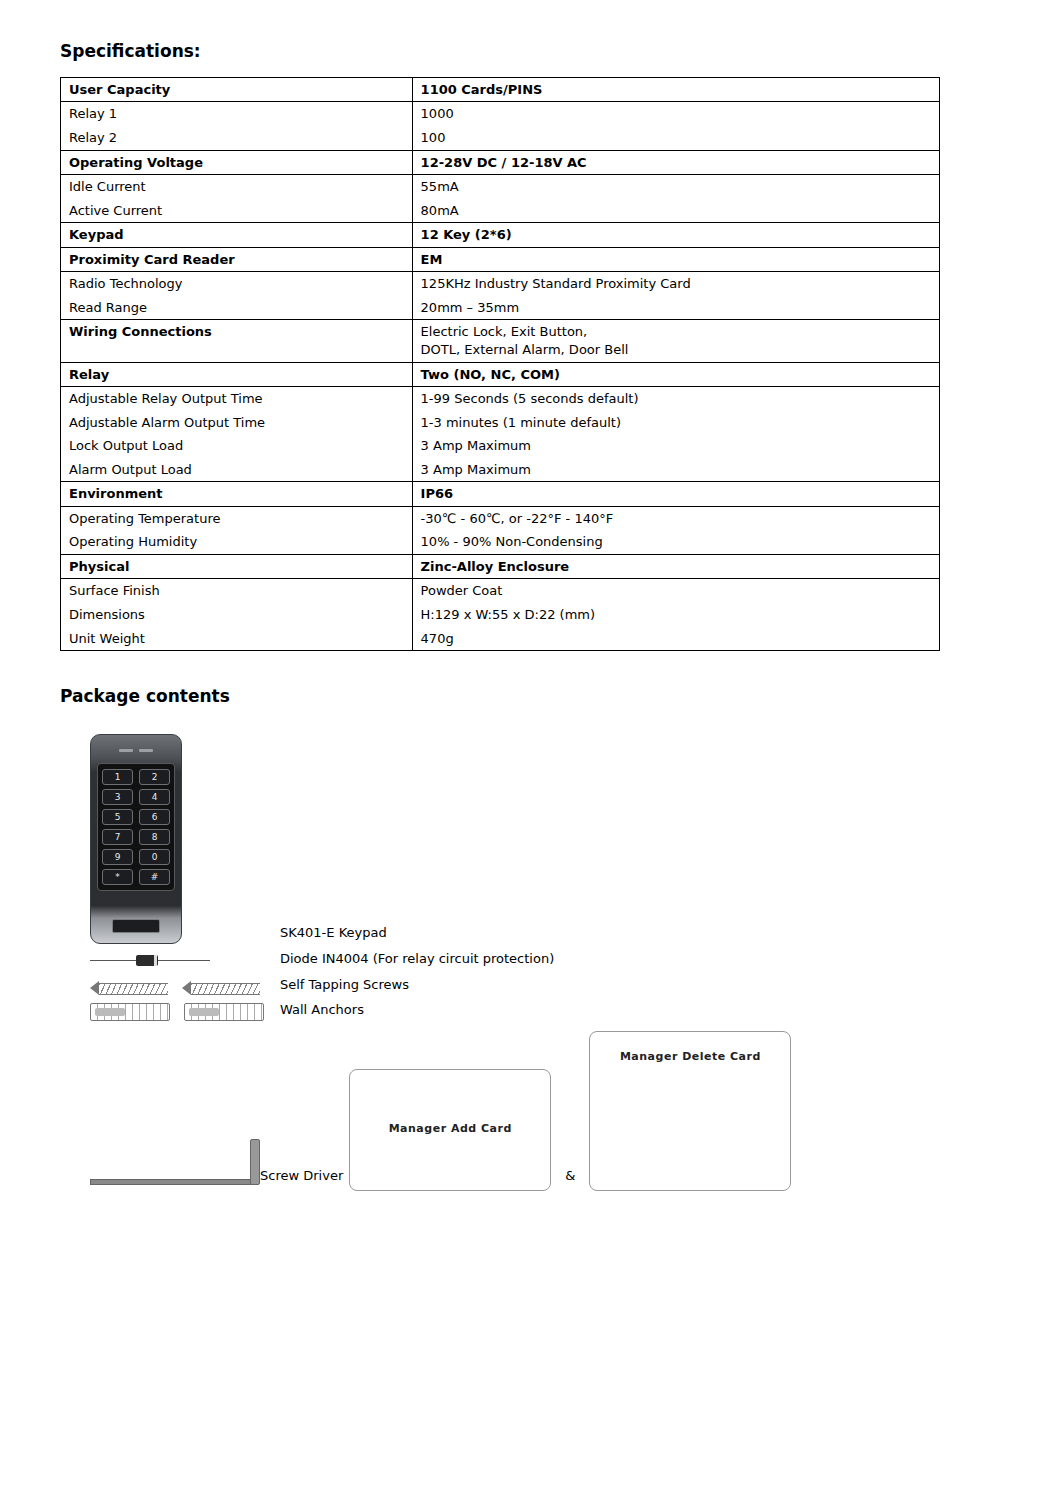Specifications:
| User Capacity | 1100 Cards/PINS |
| Relay 1 | 1000 |
| Relay 2 | 100 |
| Operating Voltage | 12-28V DC / 12-18V AC |
| Idle Current | 55mA |
| Active Current | 80mA |
| Keypad | 12 Key (2*6) |
| Proximity Card Reader | EM |
| Radio Technology | 125KHz Industry Standard Proximity Card |
| Read Range | 20mm – 35mm |
| Wiring Connections | Electric Lock, Exit Button, DOTL, External Alarm, Door Bell |
| Relay | Two (NO, NC, COM) |
| Adjustable Relay Output Time | 1-99 Seconds (5 seconds default) |
| Adjustable Alarm Output Time | 1-3 minutes (1 minute default) |
| Lock Output Load | 3 Amp Maximum |
| Alarm Output Load | 3 Amp Maximum |
| Environment | IP66 |
| Operating Temperature | -30℃ - 60℃, or -22°F - 140°F |
| Operating Humidity | 10% - 90% Non-Condensing |
| Physical | Zinc-Alloy Enclosure |
| Surface Finish | Powder Coat |
| Dimensions | H:129 x W:55 x D:22 (mm) |
| Unit Weight | 470g |
Package contents
1
2
3
4
5
6
7
8
9
0
*
#
SK401-E Keypad
Diode IN4004 (For relay circuit protection)
Self Tapping Screws
Wall Anchors
Screw Driver
Manager Add Card
&
Manager Delete Card